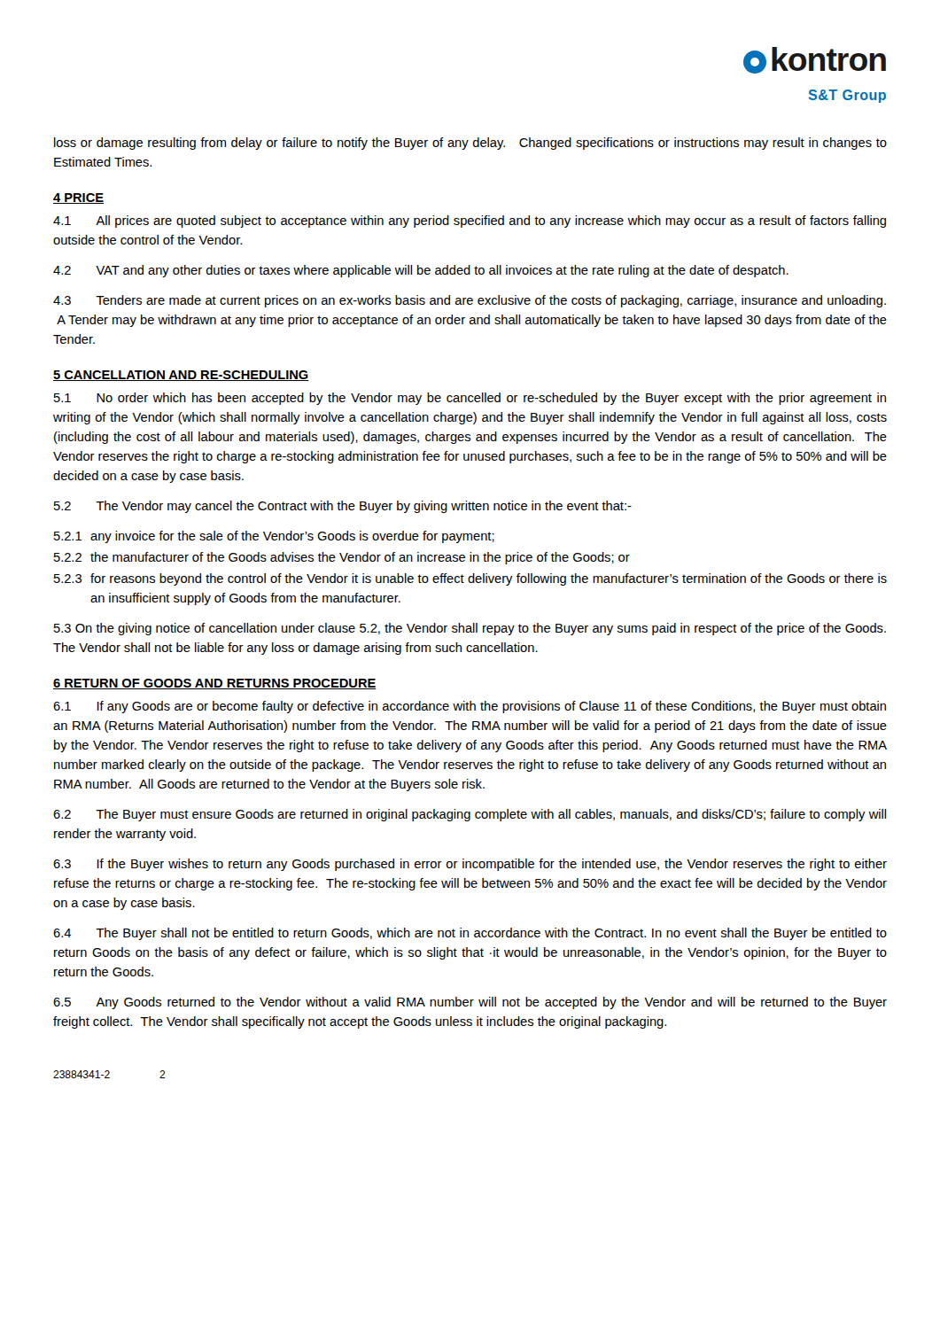kontron
S&T Group
loss or damage resulting from delay or failure to notify the Buyer of any delay. Changed specifications or instructions may result in changes to Estimated Times.
4 PRICE
4.1 All prices are quoted subject to acceptance within any period specified and to any increase which may occur as a result of factors falling outside the control of the Vendor.
4.2 VAT and any other duties or taxes where applicable will be added to all invoices at the rate ruling at the date of despatch.
4.3 Tenders are made at current prices on an ex-works basis and are exclusive of the costs of packaging, carriage, insurance and unloading. A Tender may be withdrawn at any time prior to acceptance of an order and shall automatically be taken to have lapsed 30 days from date of the Tender.
5 CANCELLATION AND RE-SCHEDULING
5.1 No order which has been accepted by the Vendor may be cancelled or re-scheduled by the Buyer except with the prior agreement in writing of the Vendor (which shall normally involve a cancellation charge) and the Buyer shall indemnify the Vendor in full against all loss, costs (including the cost of all labour and materials used), damages, charges and expenses incurred by the Vendor as a result of cancellation. The Vendor reserves the right to charge a re-stocking administration fee for unused purchases, such a fee to be in the range of 5% to 50% and will be decided on a case by case basis.
5.2 The Vendor may cancel the Contract with the Buyer by giving written notice in the event that:-
5.2.1 any invoice for the sale of the Vendor’s Goods is overdue for payment;
5.2.2 the manufacturer of the Goods advises the Vendor of an increase in the price of the Goods; or
5.2.3 for reasons beyond the control of the Vendor it is unable to effect delivery following the manufacturer’s termination of the Goods or there is an insufficient supply of Goods from the manufacturer.
5.3 On the giving notice of cancellation under clause 5.2, the Vendor shall repay to the Buyer any sums paid in respect of the price of the Goods. The Vendor shall not be liable for any loss or damage arising from such cancellation.
6 RETURN OF GOODS AND RETURNS PROCEDURE
6.1 If any Goods are or become faulty or defective in accordance with the provisions of Clause 11 of these Conditions, the Buyer must obtain an RMA (Returns Material Authorisation) number from the Vendor. The RMA number will be valid for a period of 21 days from the date of issue by the Vendor. The Vendor reserves the right to refuse to take delivery of any Goods after this period. Any Goods returned must have the RMA number marked clearly on the outside of the package. The Vendor reserves the right to refuse to take delivery of any Goods returned without an RMA number. All Goods are returned to the Vendor at the Buyers sole risk.
6.2 The Buyer must ensure Goods are returned in original packaging complete with all cables, manuals, and disks/CD’s; failure to comply will render the warranty void.
6.3 If the Buyer wishes to return any Goods purchased in error or incompatible for the intended use, the Vendor reserves the right to either refuse the returns or charge a re-stocking fee. The re-stocking fee will be between 5% and 50% and the exact fee will be decided by the Vendor on a case by case basis.
6.4 The Buyer shall not be entitled to return Goods, which are not in accordance with the Contract. In no event shall the Buyer be entitled to return Goods on the basis of any defect or failure, which is so slight that ·it would be unreasonable, in the Vendor’s opinion, for the Buyer to return the Goods.
6.5 Any Goods returned to the Vendor without a valid RMA number will not be accepted by the Vendor and will be returned to the Buyer freight collect. The Vendor shall specifically not accept the Goods unless it includes the original packaging.
23884341-22